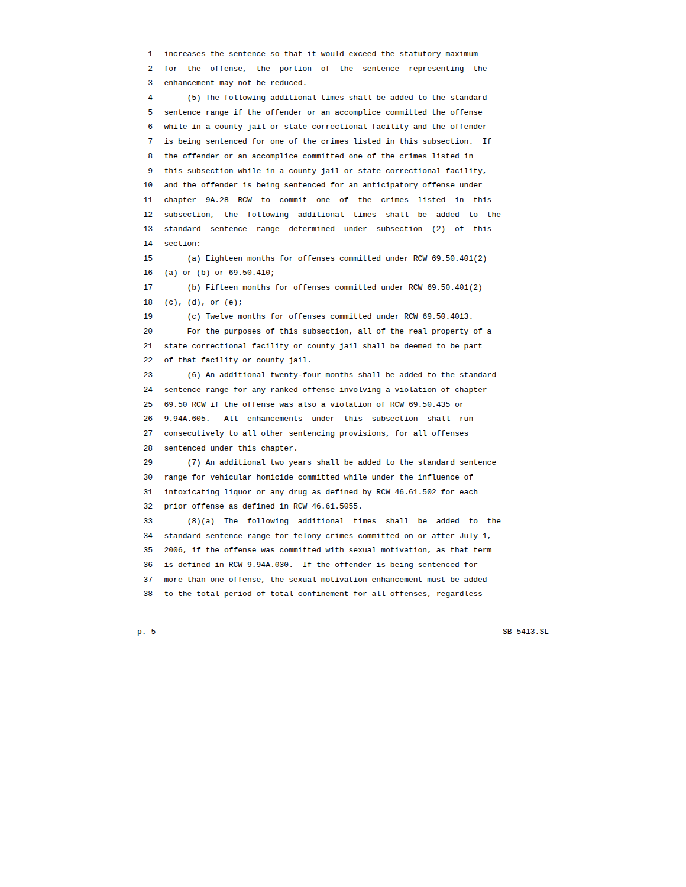increases the sentence so that it would exceed the statutory maximum
for the offense, the portion of the sentence representing the
enhancement may not be reduced.
(5) The following additional times shall be added to the standard
sentence range if the offender or an accomplice committed the offense
while in a county jail or state correctional facility and the offender
is being sentenced for one of the crimes listed in this subsection. If
the offender or an accomplice committed one of the crimes listed in
this subsection while in a county jail or state correctional facility,
and the offender is being sentenced for an anticipatory offense under
chapter 9A.28 RCW to commit one of the crimes listed in this
subsection, the following additional times shall be added to the
standard sentence range determined under subsection (2) of this
section:
(a) Eighteen months for offenses committed under RCW 69.50.401(2)
(a) or (b) or 69.50.410;
(b) Fifteen months for offenses committed under RCW 69.50.401(2)
(c), (d), or (e);
(c) Twelve months for offenses committed under RCW 69.50.4013.
For the purposes of this subsection, all of the real property of a
state correctional facility or county jail shall be deemed to be part
of that facility or county jail.
(6) An additional twenty-four months shall be added to the standard
sentence range for any ranked offense involving a violation of chapter
69.50 RCW if the offense was also a violation of RCW 69.50.435 or
9.94A.605. All enhancements under this subsection shall run
consecutively to all other sentencing provisions, for all offenses
sentenced under this chapter.
(7) An additional two years shall be added to the standard sentence
range for vehicular homicide committed while under the influence of
intoxicating liquor or any drug as defined by RCW 46.61.502 for each
prior offense as defined in RCW 46.61.5055.
(8)(a) The following additional times shall be added to the
standard sentence range for felony crimes committed on or after July 1,
2006, if the offense was committed with sexual motivation, as that term
is defined in RCW 9.94A.030. If the offender is being sentenced for
more than one offense, the sexual motivation enhancement must be added
to the total period of total confinement for all offenses, regardless
p. 5 SB 5413.SL